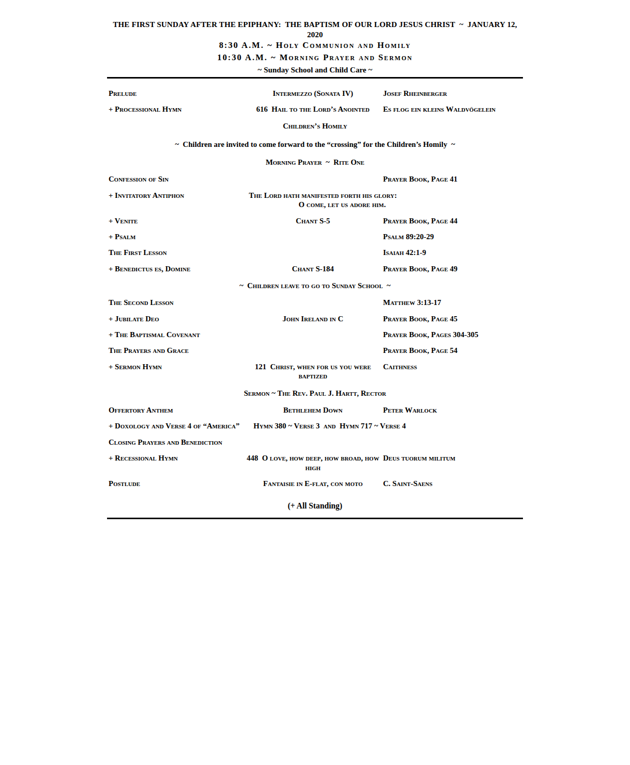THE FIRST SUNDAY AFTER THE EPIPHANY: THE BAPTISM OF OUR LORD JESUS CHRIST ~ JANUARY 12, 2020
8:30 A.M. ~ Holy Communion and Homily
10:30 A.M. ~ Morning Prayer and Sermon
~ Sunday School and Child Care ~
| Prelude | Intermezzo (Sonata IV) | Josef Rheinberger |
| + Processional Hymn | 616 Hail to the Lord’s Anointed | Es flog ein kleins Waldvögelein |
| Children’s Homily |
| ~ Children are invited to come forward to the “crossing” for the Children’s Homily ~ |
| Morning Prayer ~ Rite One |
| Confession of Sin | | Prayer Book, Page 41 |
| + Invitatory Antiphon | The Lord hath manifested forth his glory: O come, let us adore him. |
| + Venite | Chant S-5 | Prayer Book, Page 44 |
| + Psalm | | Psalm 89:20-29 |
| The First Lesson | | Isaiah 42:1-9 |
| + Benedictus es, Domine | Chant S-184 | Prayer Book, Page 49 |
| ~ Children leave to go to Sunday School ~ |
| The Second Lesson | | Matthew 3:13-17 |
| + Jubilate Deo | John Ireland in C | Prayer Book, Page 45 |
| + The Baptismal Covenant | | Prayer Book, Pages 304-305 |
| The Prayers and Grace | | Prayer Book, Page 54 |
| + Sermon Hymn | 121 Christ, when for us you were baptized | Caithness |
| Sermon ~ The Rev. Paul J. Hartt, Rector |
| Offertory Anthem | Bethlehem Down | Peter Warlock |
| + Doxology and Verse 4 of “America” | Hymn 380 ~ Verse 3 and Hymn 717 ~ Verse 4 |
| Closing Prayers and Benediction |
| + Recessional Hymn | 448 O love, how deep, how broad, how high | Deus tuorum militum |
| Postlude | Fantaisie in E-flat, con moto | C. Saint-Saens |
(+ All Standing)